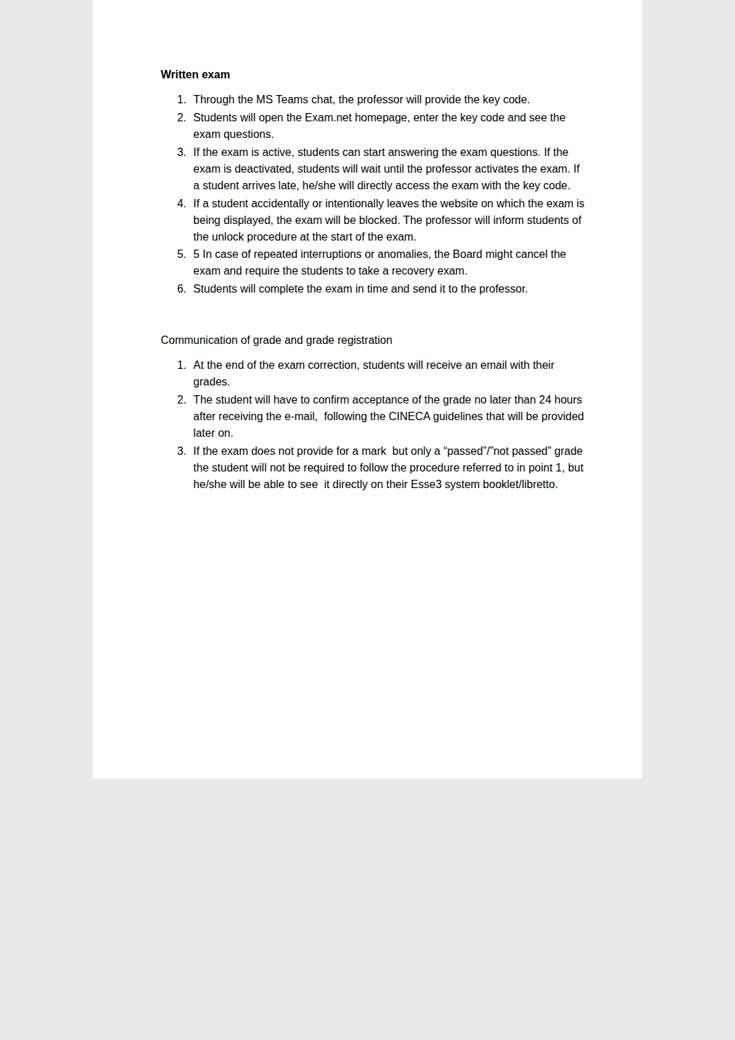Written exam
Through the MS Teams chat, the professor will provide the key code.
Students will open the Exam.net homepage, enter the key code and see the exam questions.
If the exam is active, students can start answering the exam questions. If the exam is deactivated, students will wait until the professor activates the exam. If a student arrives late, he/she will directly access the exam with the key code.
If a student accidentally or intentionally leaves the website on which the exam is being displayed, the exam will be blocked. The professor will inform students of the unlock procedure at the start of the exam.
5 In case of repeated interruptions or anomalies, the Board might cancel the exam and require the students to take a recovery exam.
Students will complete the exam in time and send it to the professor.
Communication of grade and grade registration
At the end of the exam correction, students will receive an email with their grades.
The student will have to confirm acceptance of the grade no later than 24 hours after receiving the e-mail, following the CINECA guidelines that will be provided later on.
If the exam does not provide for a mark but only a “passed”/”not passed” grade the student will not be required to follow the procedure referred to in point 1, but he/she will be able to see it directly on their Esse3 system booklet/libretto.